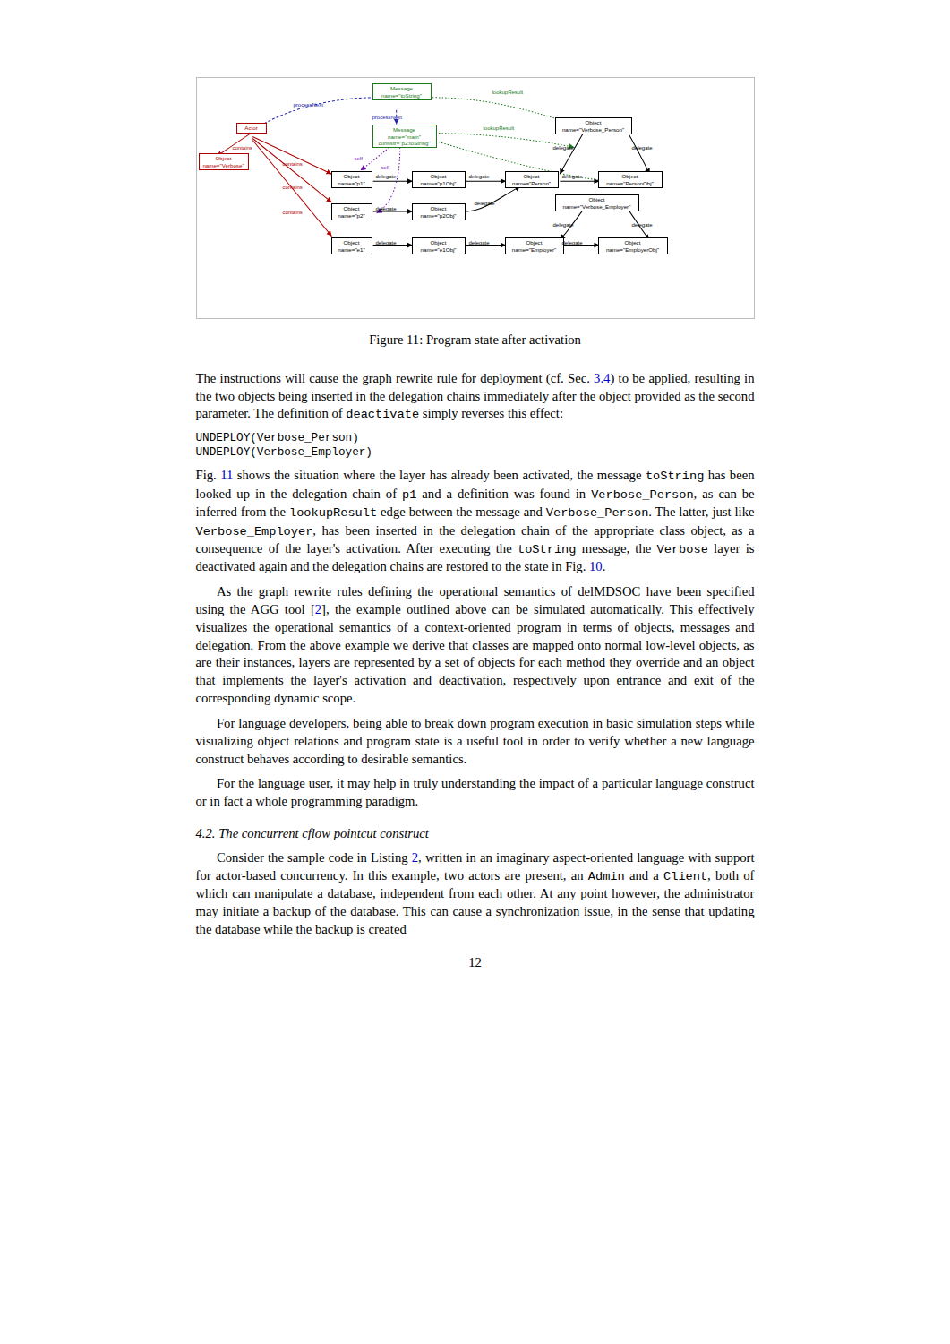Message
name="toString"
Message
name="main"
curinstr="p2:toString"
Actor
Object
name="Verbose"
Object
name="p1"
Object
name="p1Obj"
Object
name="Person"
Object
name="PersonObj"
Object
name="p2"
Object
name="p2Obj"
Object
name="e1"
Object
name="e1Obj"
Object
name="Employer"
Object
name="EmployerObj"
Object
name="Verbose_Person"
Object
name="Verbose_Employer"
processNext processNext lookupResult lookupResult contains contains contains contains self self delegate delegate delegate delegate delegate delegate delegate delegate delegate delegate delegate delegate
Figure 11: Program state after activation
The instructions will cause the graph rewrite rule for deployment (cf. Sec. 3.4) to be applied, resulting in the two objects being inserted in the delegation chains immediately after the object provided as the second parameter. The definition of deactivate simply reverses this effect:
UNDEPLOY(Verbose_Person) UNDEPLOY(Verbose_Employer)
Fig. 11 shows the situation where the layer has already been activated, the message toString has been looked up in the delegation chain of p1 and a definition was found in Verbose_Person, as can be inferred from the lookupResult edge between the message and Verbose_Person. The latter, just like Verbose_Employer, has been inserted in the delegation chain of the appropriate class object, as a consequence of the layer's activation. After executing the toString message, the Verbose layer is deactivated again and the delegation chains are restored to the state in Fig. 10.
As the graph rewrite rules defining the operational semantics of delMDSOC have been specified using the AGG tool [2], the example outlined above can be simulated automatically. This effectively visualizes the operational semantics of a context-oriented program in terms of objects, messages and delegation. From the above example we derive that classes are mapped onto normal low-level objects, as are their instances, layers are represented by a set of objects for each method they override and an object that implements the layer's activation and deactivation, respectively upon entrance and exit of the corresponding dynamic scope.
For language developers, being able to break down program execution in basic simulation steps while visualizing object relations and program state is a useful tool in order to verify whether a new language construct behaves according to desirable semantics.
For the language user, it may help in truly understanding the impact of a particular language construct or in fact a whole programming paradigm.
4.2. The concurrent cflow pointcut construct
Consider the sample code in Listing 2, written in an imaginary aspect-oriented language with support for actor-based concurrency. In this example, two actors are present, an Admin and a Client, both of which can manipulate a database, independent from each other. At any point however, the administrator may initiate a backup of the database. This can cause a synchronization issue, in the sense that updating the database while the backup is created
12